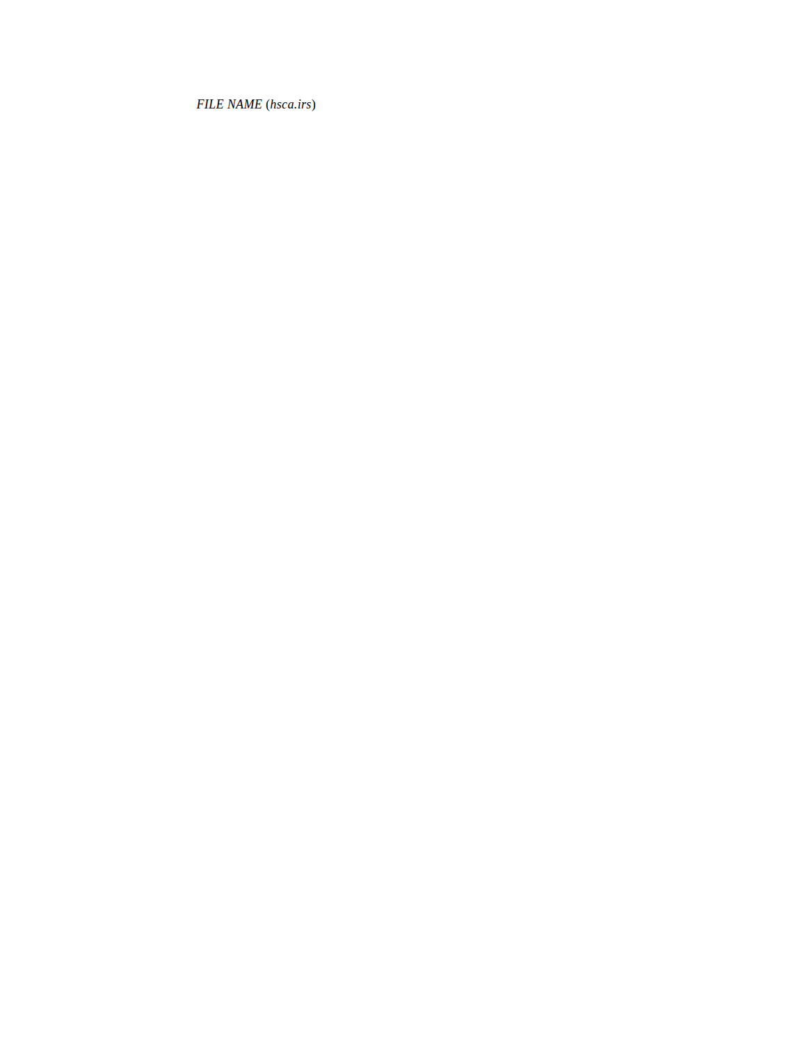FILE NAME (hsca.irs)